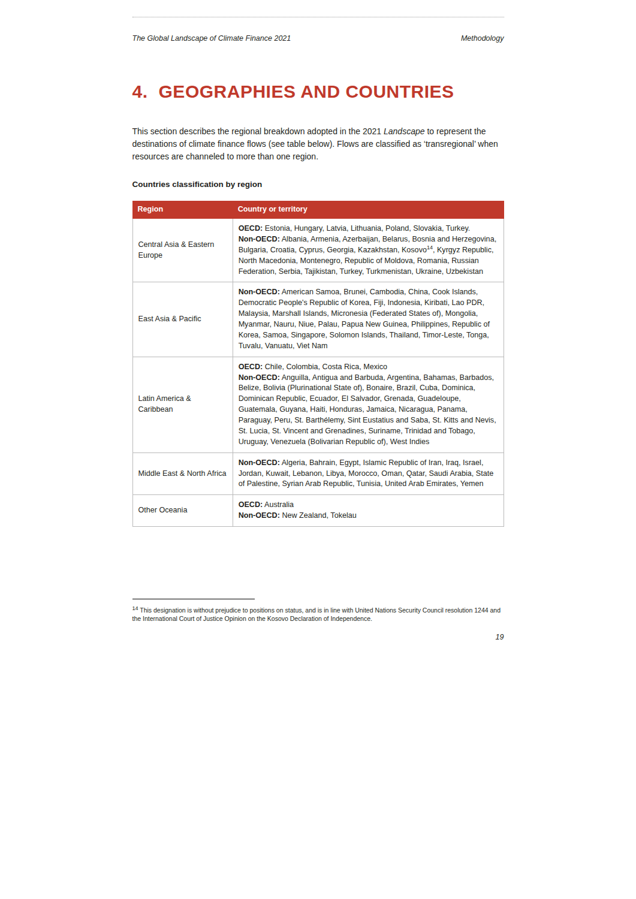The Global Landscape of Climate Finance 2021 Methodology
4. GEOGRAPHIES AND COUNTRIES
This section describes the regional breakdown adopted in the 2021 Landscape to represent the destinations of climate finance flows (see table below). Flows are classified as ‘transregional’ when resources are channeled to more than one region.
Countries classification by region
| Region | Country or territory |
| --- | --- |
| Central Asia & Eastern Europe | OECD: Estonia, Hungary, Latvia, Lithuania, Poland, Slovakia, Turkey. Non-OECD: Albania, Armenia, Azerbaijan, Belarus, Bosnia and Herzegovina, Bulgaria, Croatia, Cyprus, Georgia, Kazakhstan, Kosovo 14 , Kyrgyz Republic, North Macedonia, Montenegro, Republic of Moldova, Romania, Russian Federation, Serbia, Tajikistan, Turkey, Turkmenistan, Ukraine, Uzbekistan |
| East Asia & Pacific | Non-OECD: American Samoa, Brunei, Cambodia, China, Cook Islands, Democratic People's Republic of Korea, Fiji, Indonesia, Kiribati, Lao PDR, Malaysia, Marshall Islands, Micronesia (Federated States of), Mongolia, Myanmar, Nauru, Niue, Palau, Papua New Guinea, Philippines, Republic of Korea, Samoa, Singapore, Solomon Islands, Thailand, Timor-Leste, Tonga, Tuvalu, Vanuatu, Viet Nam |
| Latin America & Caribbean | OECD: Chile, Colombia, Costa Rica, Mexico Non-OECD: Anguilla, Antigua and Barbuda, Argentina, Bahamas, Barbados, Belize, Bolivia (Plurinational State of), Bonaire, Brazil, Cuba, Dominica, Dominican Republic, Ecuador, El Salvador, Grenada, Guadeloupe, Guatemala, Guyana, Haiti, Honduras, Jamaica, Nicaragua, Panama, Paraguay, Peru, St. Barthélemy, Sint Eustatius and Saba, St. Kitts and Nevis, St. Lucia, St. Vincent and Grenadines, Suriname, Trinidad and Tobago, Uruguay, Venezuela (Bolivarian Republic of), West Indies |
| Middle East & North Africa | Non-OECD: Algeria, Bahrain, Egypt, Islamic Republic of Iran, Iraq, Israel, Jordan, Kuwait, Lebanon, Libya, Morocco, Oman, Qatar, Saudi Arabia, State of Palestine, Syrian Arab Republic, Tunisia, United Arab Emirates, Yemen |
| Other Oceania | OECD: Australia Non-OECD: New Zealand, Tokelau |
14 This designation is without prejudice to positions on status, and is in line with United Nations Security Council resolution 1244 and the International Court of Justice Opinion on the Kosovo Declaration of Independence.
19